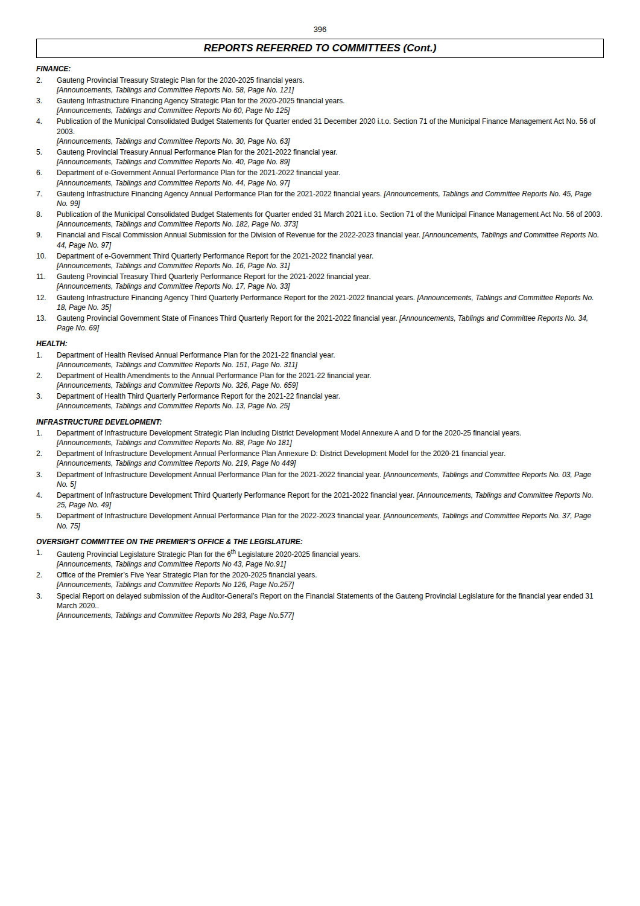396
REPORTS REFERRED TO COMMITTEES (Cont.)
FINANCE:
2. Gauteng Provincial Treasury Strategic Plan for the 2020-2025 financial years.
[Announcements, Tablings and Committee Reports No. 58, Page No. 121]
3. Gauteng Infrastructure Financing Agency Strategic Plan for the 2020-2025 financial years.
[Announcements, Tablings and Committee Reports No 60, Page No 125]
4. Publication of the Municipal Consolidated Budget Statements for Quarter ended 31 December 2020 i.t.o. Section 71 of the Municipal Finance Management Act No. 56 of 2003.
[Announcements, Tablings and Committee Reports No. 30, Page No. 63]
5. Gauteng Provincial Treasury Annual Performance Plan for the 2021-2022 financial year.
[Announcements, Tablings and Committee Reports No. 40, Page No. 89]
6. Department of e-Government Annual Performance Plan for the 2021-2022 financial year.
[Announcements, Tablings and Committee Reports No. 44, Page No. 97]
7. Gauteng Infrastructure Financing Agency Annual Performance Plan for the 2021-2022 financial years. [Announcements, Tablings and Committee Reports No. 45, Page No. 99]
8. Publication of the Municipal Consolidated Budget Statements for Quarter ended 31 March 2021 i.t.o. Section 71 of the Municipal Finance Management Act No. 56 of 2003.
[Announcements, Tablings and Committee Reports No. 182, Page No. 373]
9. Financial and Fiscal Commission Annual Submission for the Division of Revenue for the 2022-2023 financial year. [Announcements, Tablings and Committee Reports No. 44, Page No. 97]
10. Department of e-Government Third Quarterly Performance Report for the 2021-2022 financial year.
[Announcements, Tablings and Committee Reports No. 16, Page No. 31]
11. Gauteng Provincial Treasury Third Quarterly Performance Report for the 2021-2022 financial year.
[Announcements, Tablings and Committee Reports No. 17, Page No. 33]
12. Gauteng Infrastructure Financing Agency Third Quarterly Performance Report for the 2021-2022 financial years. [Announcements, Tablings and Committee Reports No. 18, Page No. 35]
13. Gauteng Provincial Government State of Finances Third Quarterly Report for the 2021-2022 financial year. [Announcements, Tablings and Committee Reports No. 34, Page No. 69]
HEALTH:
1. Department of Health Revised Annual Performance Plan for the 2021-22 financial year.
[Announcements, Tablings and Committee Reports No. 151, Page No. 311]
2. Department of Health Amendments to the Annual Performance Plan for the 2021-22 financial year.
[Announcements, Tablings and Committee Reports No. 326, Page No. 659]
3. Department of Health Third Quarterly Performance Report for the 2021-22 financial year.
[Announcements, Tablings and Committee Reports No. 13, Page No. 25]
INFRASTRUCTURE DEVELOPMENT:
1. Department of Infrastructure Development Strategic Plan including District Development Model Annexure A and D for the 2020-25 financial years.
[Announcements, Tablings and Committee Reports No. 88, Page No 181]
2. Department of Infrastructure Development Annual Performance Plan Annexure D: District Development Model for the 2020-21 financial year.
[Announcements, Tablings and Committee Reports No. 219, Page No 449]
3. Department of Infrastructure Development Annual Performance Plan for the 2021-2022 financial year. [Announcements, Tablings and Committee Reports No. 03, Page No. 5]
4. Department of Infrastructure Development Third Quarterly Performance Report for the 2021-2022 financial year. [Announcements, Tablings and Committee Reports No. 25, Page No. 49]
5. Department of Infrastructure Development Annual Performance Plan for the 2022-2023 financial year. [Announcements, Tablings and Committee Reports No. 37, Page No. 75]
OVERSIGHT COMMITTEE ON THE PREMIER’S OFFICE & THE LEGISLATURE:
1. Gauteng Provincial Legislature Strategic Plan for the 6th Legislature 2020-2025 financial years.
[Announcements, Tablings and Committee Reports No 43, Page No.91]
2. Office of the Premier’s Five Year Strategic Plan for the 2020-2025 financial years.
[Announcements, Tablings and Committee Reports No 126, Page No.257]
3. Special Report on delayed submission of the Auditor-General’s Report on the Financial Statements of the Gauteng Provincial Legislature for the financial year ended 31 March 2020..
[Announcements, Tablings and Committee Reports No 283, Page No.577]